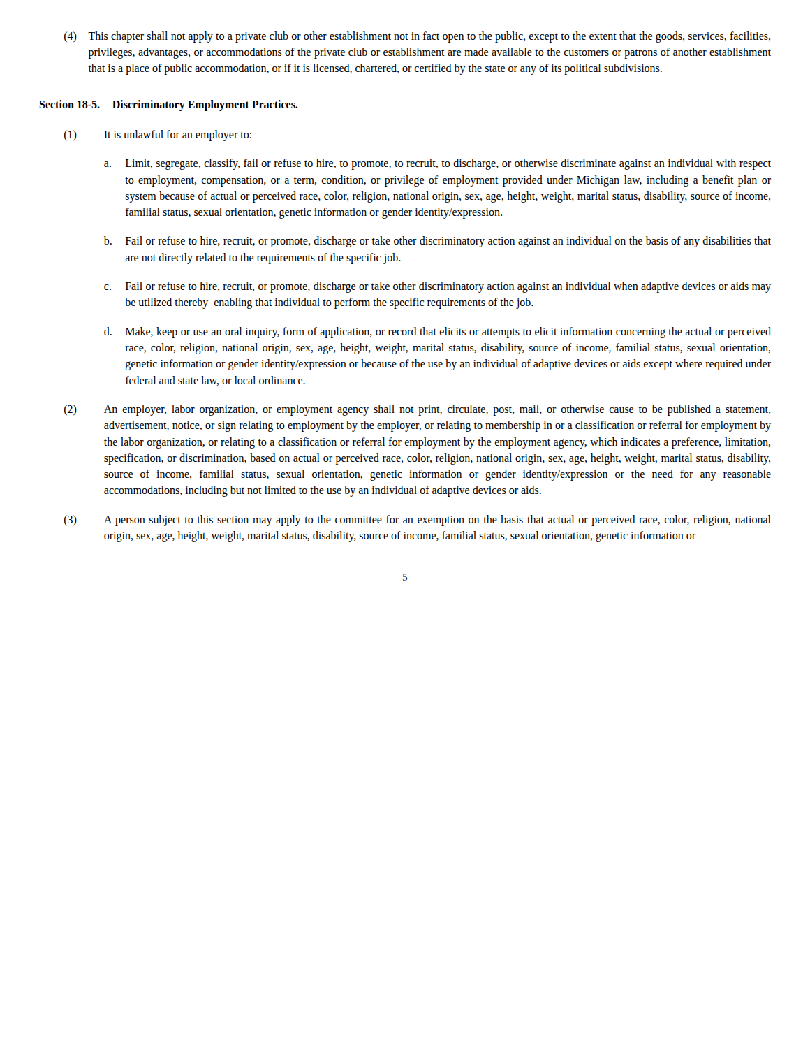(4) This chapter shall not apply to a private club or other establishment not in fact open to the public, except to the extent that the goods, services, facilities, privileges, advantages, or accommodations of the private club or establishment are made available to the customers or patrons of another establishment that is a place of public accommodation, or if it is licensed, chartered, or certified by the state or any of its political subdivisions.
Section 18-5. Discriminatory Employment Practices.
(1) It is unlawful for an employer to:
a. Limit, segregate, classify, fail or refuse to hire, to promote, to recruit, to discharge, or otherwise discriminate against an individual with respect to employment, compensation, or a term, condition, or privilege of employment provided under Michigan law, including a benefit plan or system because of actual or perceived race, color, religion, national origin, sex, age, height, weight, marital status, disability, source of income, familial status, sexual orientation, genetic information or gender identity/expression.
b. Fail or refuse to hire, recruit, or promote, discharge or take other discriminatory action against an individual on the basis of any disabilities that are not directly related to the requirements of the specific job.
c. Fail or refuse to hire, recruit, or promote, discharge or take other discriminatory action against an individual when adaptive devices or aids may be utilized thereby enabling that individual to perform the specific requirements of the job.
d. Make, keep or use an oral inquiry, form of application, or record that elicits or attempts to elicit information concerning the actual or perceived race, color, religion, national origin, sex, age, height, weight, marital status, disability, source of income, familial status, sexual orientation, genetic information or gender identity/expression or because of the use by an individual of adaptive devices or aids except where required under federal and state law, or local ordinance.
(2) An employer, labor organization, or employment agency shall not print, circulate, post, mail, or otherwise cause to be published a statement, advertisement, notice, or sign relating to employment by the employer, or relating to membership in or a classification or referral for employment by the labor organization, or relating to a classification or referral for employment by the employment agency, which indicates a preference, limitation, specification, or discrimination, based on actual or perceived race, color, religion, national origin, sex, age, height, weight, marital status, disability, source of income, familial status, sexual orientation, genetic information or gender identity/expression or the need for any reasonable accommodations, including but not limited to the use by an individual of adaptive devices or aids.
(3) A person subject to this section may apply to the committee for an exemption on the basis that actual or perceived race, color, religion, national origin, sex, age, height, weight, marital status, disability, source of income, familial status, sexual orientation, genetic information or
5